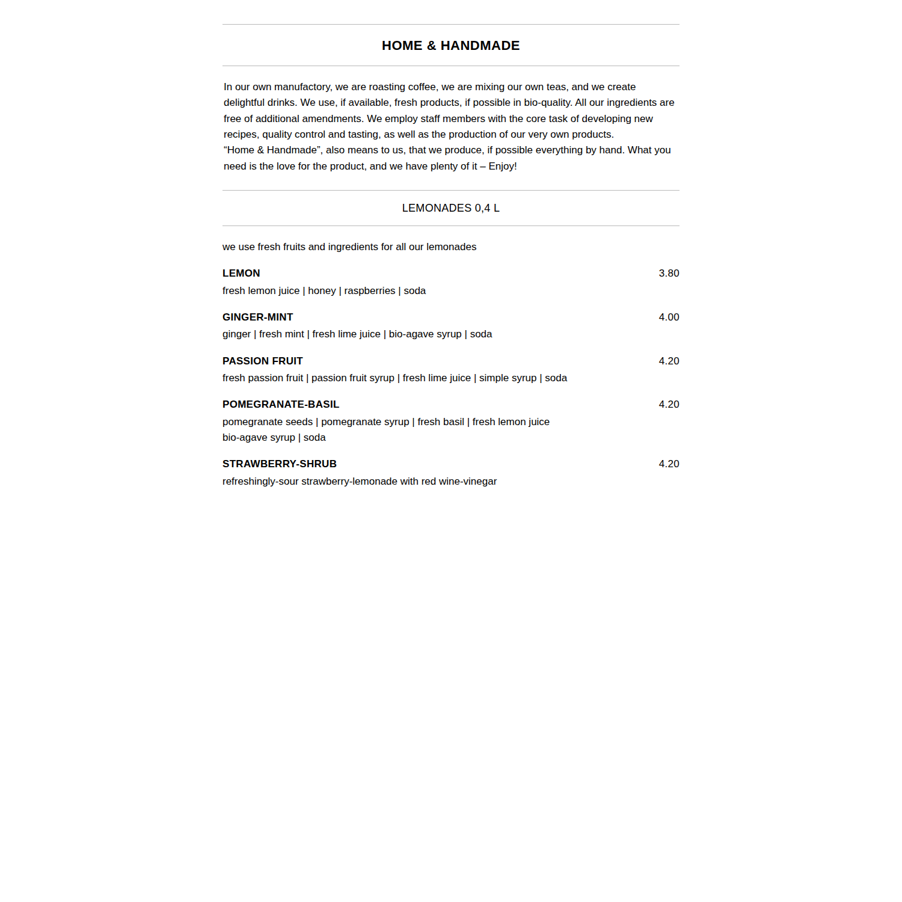HOME & HANDMADE
In our own manufactory, we are roasting coffee, we are mixing our own teas, and we create delightful drinks. We use, if available, fresh products, if possible in bio-quality. All our ingredients are free of additional amendments. We employ staff members with the core task of developing new recipes, quality control and tasting, as well as the production of our very own products.
“Home & Handmade”, also means to us, that we produce, if possible everything by hand. What you need is the love for the product, and we have plenty of it – Enjoy!
LEMONADES 0,4 L
we use fresh fruits and ingredients for all our lemonades
Lemon 3.80
fresh lemon juice | honey | raspberries | soda
Ginger-Mint 4.00
ginger | fresh mint | fresh lime juice | bio-agave syrup | soda
Passion Fruit 4.20
fresh passion fruit | passion fruit syrup | fresh lime juice | simple syrup | soda
Pomegranate-Basil 4.20
pomegranate seeds | pomegranate syrup | fresh basil | fresh lemon juice
bio-agave syrup | soda
Strawberry-Shrub 4.20
refreshingly-sour strawberry-lemonade with red wine-vinegar